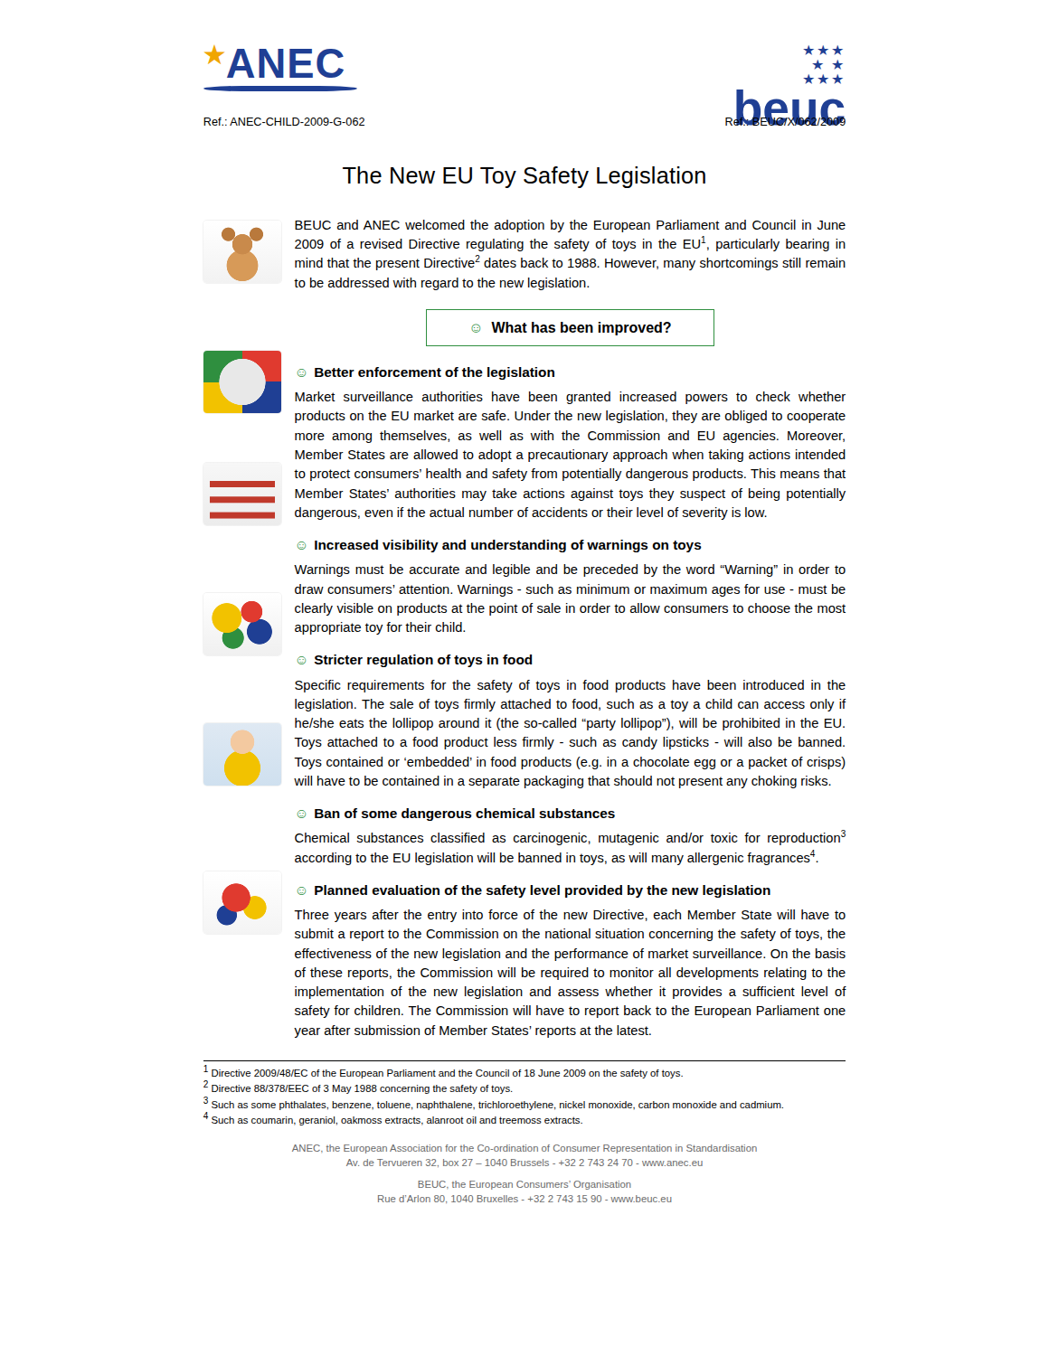★ANEC
★★★
★ ★
★★★
beuc
Ref.: ANEC-CHILD-2009-G-062
Ref.: BEUC/X/062/2009
The New EU Toy Safety Legislation
BEUC and ANEC welcomed the adoption by the European Parliament and Council in June 2009 of a revised Directive regulating the safety of toys in the EU1, particularly bearing in mind that the present Directive2 dates back to 1988. However, many shortcomings still remain to be addressed with regard to the new legislation.
☺ What has been improved?
☺Better enforcement of the legislation
Market surveillance authorities have been granted increased powers to check whether products on the EU market are safe. Under the new legislation, they are obliged to cooperate more among themselves, as well as with the Commission and EU agencies. Moreover, Member States are allowed to adopt a precautionary approach when taking actions intended to protect consumers’ health and safety from potentially dangerous products. This means that Member States’ authorities may take actions against toys they suspect of being potentially dangerous, even if the actual number of accidents or their level of severity is low.
☺Increased visibility and understanding of warnings on toys
Warnings must be accurate and legible and be preceded by the word “Warning” in order to draw consumers’ attention. Warnings - such as minimum or maximum ages for use - must be clearly visible on products at the point of sale in order to allow consumers to choose the most appropriate toy for their child.
☺Stricter regulation of toys in food
Specific requirements for the safety of toys in food products have been introduced in the legislation. The sale of toys firmly attached to food, such as a toy a child can access only if he/she eats the lollipop around it (the so-called “party lollipop”), will be prohibited in the EU. Toys attached to a food product less firmly - such as candy lipsticks - will also be banned. Toys contained or ‘embedded’ in food products (e.g. in a chocolate egg or a packet of crisps) will have to be contained in a separate packaging that should not present any choking risks.
☺Ban of some dangerous chemical substances
Chemical substances classified as carcinogenic, mutagenic and/or toxic for reproduction3 according to the EU legislation will be banned in toys, as will many allergenic fragrances4.
☺Planned evaluation of the safety level provided by the new legislation
Three years after the entry into force of the new Directive, each Member State will have to submit a report to the Commission on the national situation concerning the safety of toys, the effectiveness of the new legislation and the performance of market surveillance. On the basis of these reports, the Commission will be required to monitor all developments relating to the implementation of the new legislation and assess whether it provides a sufficient level of safety for children. The Commission will have to report back to the European Parliament one year after submission of Member States’ reports at the latest.
1 Directive 2009/48/EC of the European Parliament and the Council of 18 June 2009 on the safety of toys.
2 Directive 88/378/EEC of 3 May 1988 concerning the safety of toys.
3 Such as some phthalates, benzene, toluene, naphthalene, trichloroethylene, nickel monoxide, carbon monoxide and cadmium.
4 Such as coumarin, geraniol, oakmoss extracts, alanroot oil and treemoss extracts.
ANEC, the European Association for the Co-ordination of Consumer Representation in Standardisation
Av. de Tervueren 32, box 27 – 1040 Brussels - +32 2 743 24 70 - www.anec.eu
BEUC, the European Consumers’ Organisation
Rue d’Arlon 80, 1040 Bruxelles - +32 2 743 15 90 - www.beuc.eu